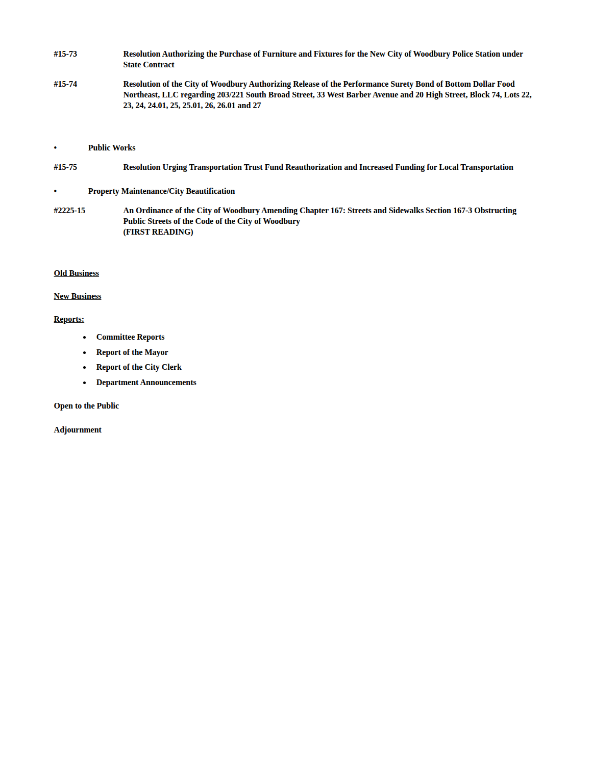#15-73
Resolution Authorizing the Purchase of Furniture and Fixtures for the New City of Woodbury Police Station under State Contract
#15-74
Resolution of the City of Woodbury Authorizing Release of the Performance Surety Bond of Bottom Dollar Food Northeast, LLC regarding 203/221 South Broad Street, 33 West Barber Avenue and 20 High Street, Block 74, Lots 22, 23, 24, 24.01, 25, 25.01, 26, 26.01 and 27
•Public Works
#15-75
Resolution Urging Transportation Trust Fund Reauthorization and Increased Funding for Local Transportation
•Property Maintenance/City Beautification
#2225-15
An Ordinance of the City of Woodbury Amending Chapter 167: Streets and Sidewalks Section 167-3 Obstructing Public Streets of the Code of the City of Woodbury
(FIRST READING)
Old Business
New Business
Reports:
Committee Reports
Report of the Mayor
Report of the City Clerk
Department Announcements
Open to the Public
Adjournment